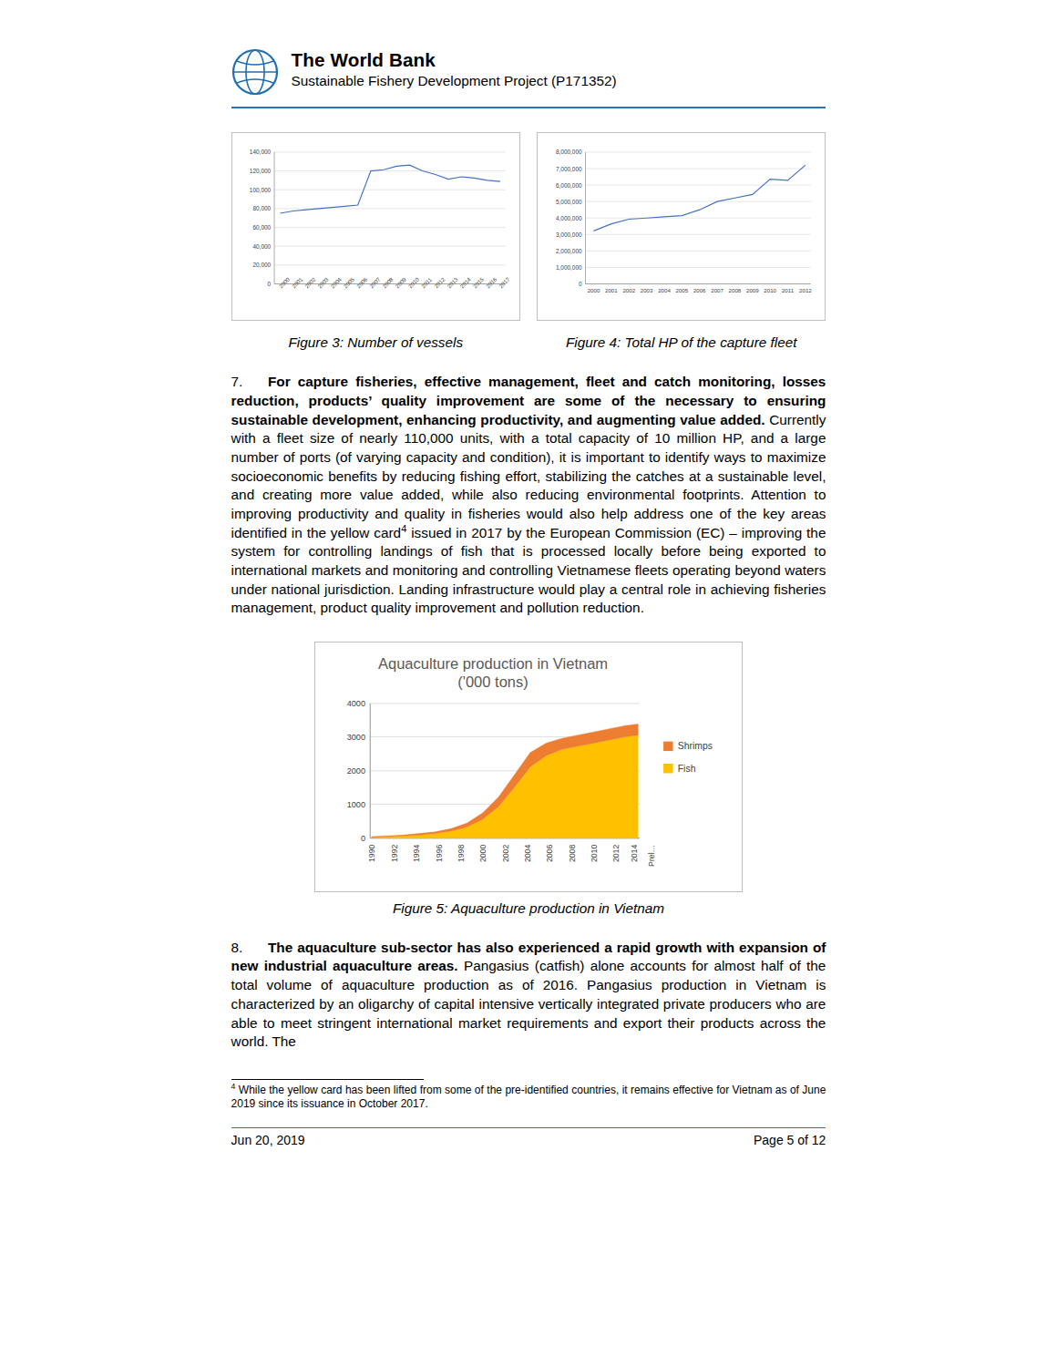The World Bank
Sustainable Fishery Development Project (P171352)
140,000 120,000 100,000 80,000 60,000 40,000 20,000 0 2000 2001 2002 2003 2004 2005 2006 2007 2008 2009 2010 2011 2012 2013 2014 2015 2016 2017
8,000,000 7,000,000 6,000,000 5,000,000 4,000,000 3,000,000 2,000,000 1,000,000 0 2000 2001 2002 2003 2004 2005 2006 2007 2008 2009 2010 2011 2012
Figure 3: Number of vessels
Figure 4: Total HP of the capture fleet
7. For capture fisheries, effective management, fleet and catch monitoring, losses reduction, products’ quality improvement are some of the necessary to ensuring sustainable development, enhancing productivity, and augmenting value added. Currently with a fleet size of nearly 110,000 units, with a total capacity of 10 million HP, and a large number of ports (of varying capacity and condition), it is important to identify ways to maximize socioeconomic benefits by reducing fishing effort, stabilizing the catches at a sustainable level, and creating more value added, while also reducing environmental footprints. Attention to improving productivity and quality in fisheries would also help address one of the key areas identified in the yellow card4 issued in 2017 by the European Commission (EC) – improving the system for controlling landings of fish that is processed locally before being exported to international markets and monitoring and controlling Vietnamese fleets operating beyond waters under national jurisdiction. Landing infrastructure would play a central role in achieving fisheries management, product quality improvement and pollution reduction.
Aquaculture production in Vietnam ('000 tons) 4000 3000 2000 1000 0 1990 1992 1994 1996 1998 2000 2002 2004 2006 2008 2010 2012 2014 Prel… Shrimps Fish
Figure 5: Aquaculture production in Vietnam
8. The aquaculture sub-sector has also experienced a rapid growth with expansion of new industrial aquaculture areas. Pangasius (catfish) alone accounts for almost half of the total volume of aquaculture production as of 2016. Pangasius production in Vietnam is characterized by an oligarchy of capital intensive vertically integrated private producers who are able to meet stringent international market requirements and export their products across the world. The
4 While the yellow card has been lifted from some of the pre-identified countries, it remains effective for Vietnam as of June 2019 since its issuance in October 2017.
Jun 20, 2019 Page 5 of 12